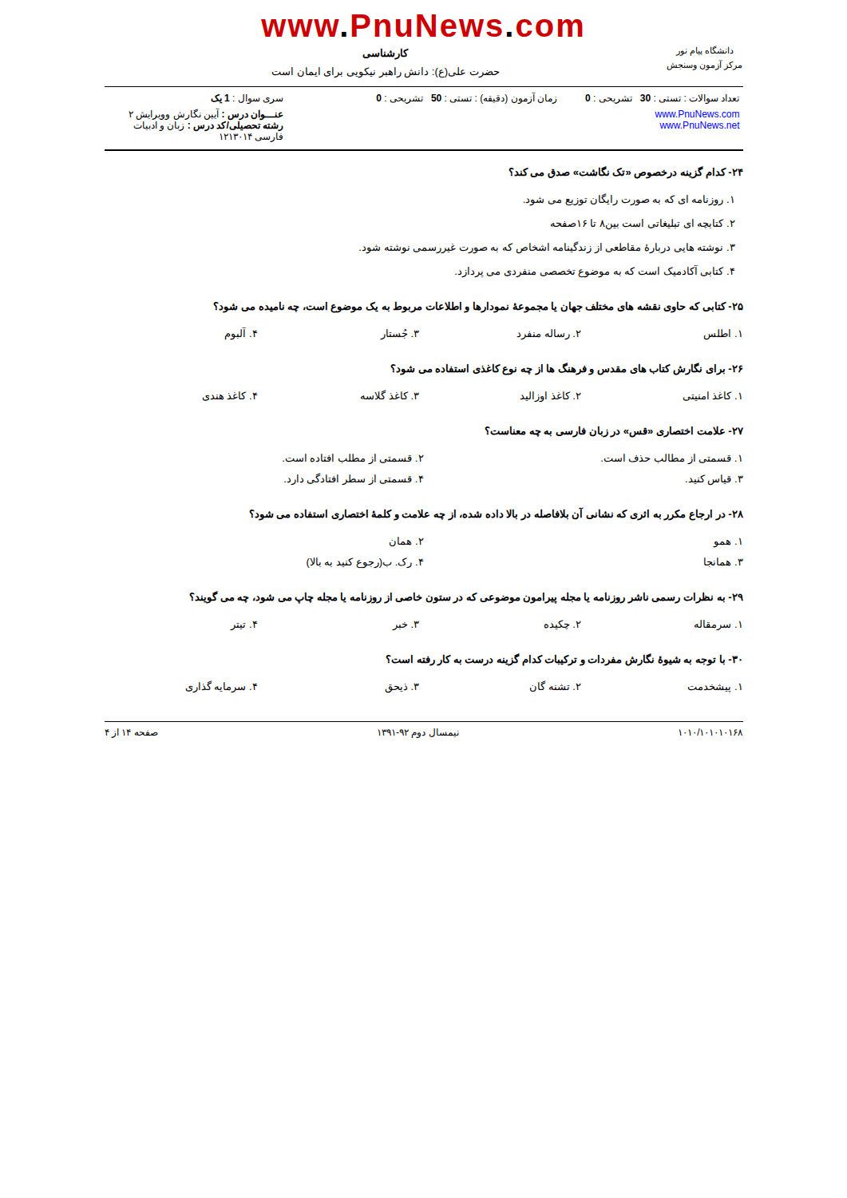www. PnuNews. com
دانشگاه پیام نور
مرکز آزمون وسنجش
کارشناسی
حضرت علی(ع): دانش راهبر نیکویی برای ایمان است
| تعداد سوالات : تستی : 30 تشریحی : 0 | زمان آزمون (دقیقه) : تستی : 50 تشریحی : 0 | سری سوال : 1 یک |
| www.PnuNews.com www.PnuNews.net | عنـــوان درس : آیین نگارش وویرایش ۲ رشته تحصیلی/کد درس : زبان و ادبیات فارسی ۱۲۱۳۰۱۴ |
۲۴- کدام گزینه درخصوص «تک نگاشت» صدق می کند؟
۱. روزنامه ای که به صورت رایگان توزیع می شود.
۲. کتابچه ای تبلیغاتی است بین۸ تا ۱۶صفحه
۳. نوشته هایی دربارهٔ مقاطعی از زندگینامه اشخاص که به صورت غیررسمی نوشته شود.
۴. کتابی آکادمیک است که به موضوع تخصصی منفردی می پردازد.
۲۵- کتابی که حاوی نقشه های مختلف جهان یا مجموعهٔ نمودارها و اطلاعات مربوط به یک موضوع است، چه نامیده می شود؟
۱. اطلس
۲. رساله منفرد
۳. جُستار
۴. آلبوم
۲۶- برای نگارش کتاب های مقدس و فرهنگ ها از چه نوع کاغذی استفاده می شود؟
۱. کاغذ امنیتی
۲. کاغذ اوزالید
۳. کاغذ گلاسه
۴. کاغذ هندی
۲۷- علامت اختصاری «قس» در زبان فارسی به چه معناست؟
۱. قسمتی از مطالب حذف است.
۲. قسمتی از مطلب افتاده است.
۳. قیاس کنید.
۴. قسمتی از سطر افتادگی دارد.
۲۸- در ارجاع مکرر به اثری که نشانی آن بلافاصله در بالا داده شده، از چه علامت و کلمهٔ اختصاری استفاده می شود؟
۱. همو
۲. همان
۳. همانجا
۴. رک. ب(رجوع کنید به بالا)
۲۹- به نظرات رسمی ناشر روزنامه یا مجله پیرامون موضوعی که در ستون خاصی از روزنامه یا مجله چاپ می شود، چه می گویند؟
۱. سرمقاله
۲. چکیده
۳. خبر
۴. تیتر
۳۰- با توجه به شیوهٔ نگارش مفردات و ترکیبات کدام گزینه درست به کار رفته است؟
۱. پیشخدمت
۲. تشنه گان
۳. ذیحق
۴. سرمایه گذاری
۱۰۱۰/۱۰۱۰۱۰۱۶۸
نیمسال دوم ۹۲-۱۳۹۱
صفحه ۱۴ از ۴